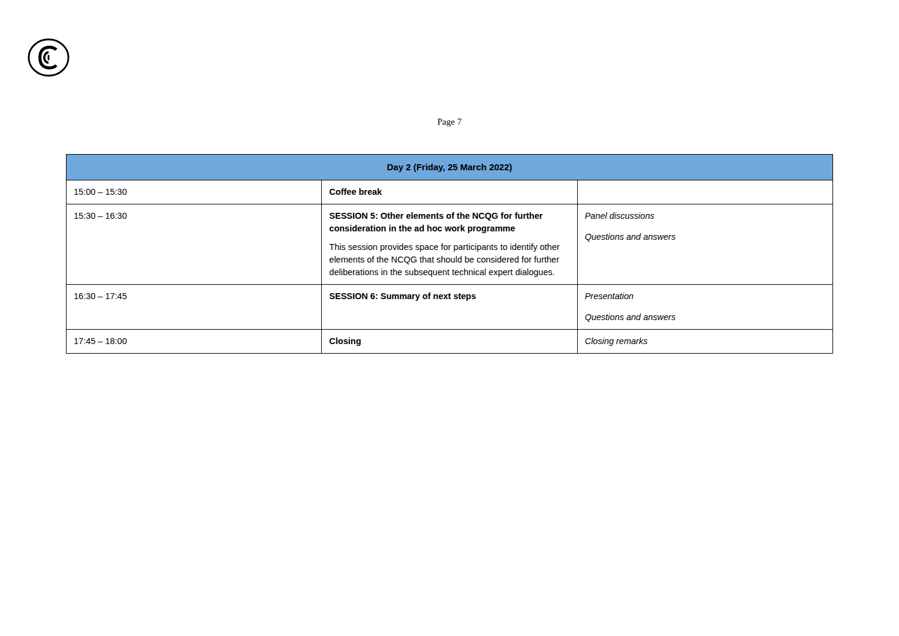Page 7
| Day 2 (Friday, 25 March 2022) |
| 15:00 – 15:30 | Coffee break | |
| 15:30 – 16:30 | SESSION 5: Other elements of the NCQG for further consideration in the ad hoc work programme This session provides space for participants to identify other elements of the NCQG that should be considered for further deliberations in the subsequent technical expert dialogues. | Panel discussions Questions and answers |
| 16:30 – 17:45 | SESSION 6: Summary of next steps | Presentation Questions and answers |
| 17:45 – 18:00 | Closing | Closing remarks |